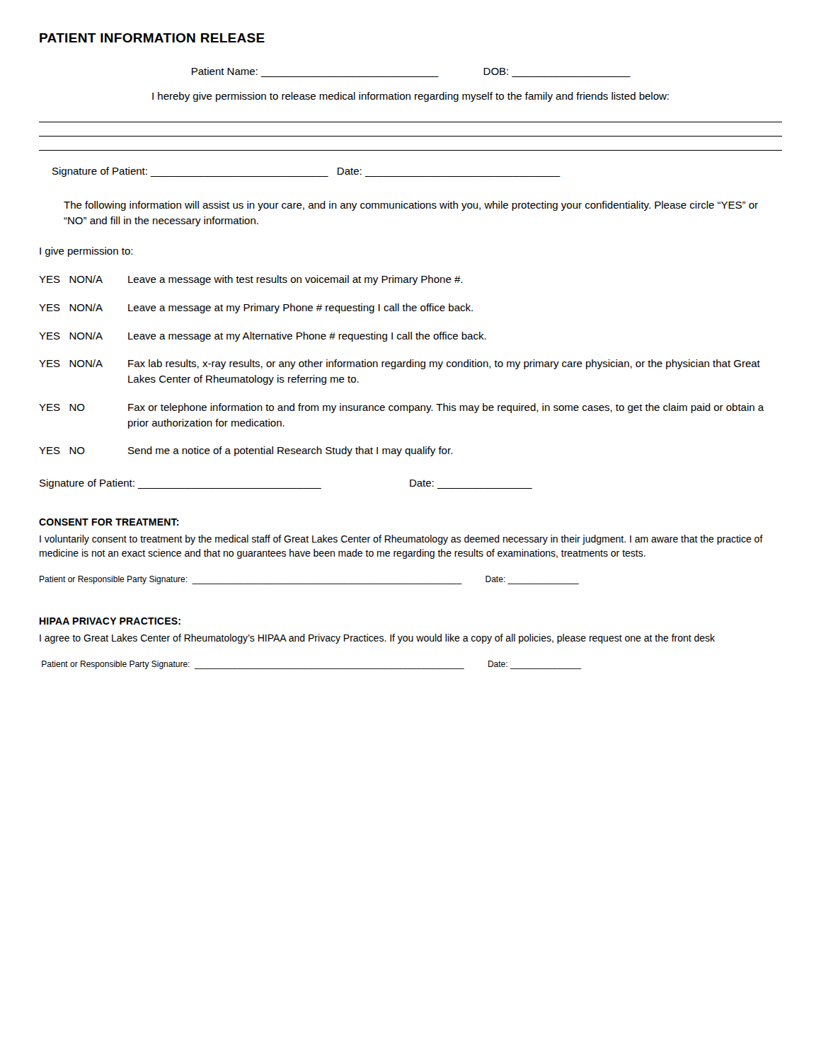PATIENT INFORMATION RELEASE
Patient Name: ______________________________ DOB: ____________________
I hereby give permission to release medical information regarding myself to the family and friends listed below:
Signature of Patient: ______________________________ Date: _________________________________
The following information will assist us in your care, and in any communications with you, while protecting your confidentiality. Please circle “YES” or “NO” and fill in the necessary information.
I give permission to:
| YES NO | N/A | Leave a message with test results on voicemail at my Primary Phone #. |
| YES NO | N/A | Leave a message at my Primary Phone # requesting I call the office back. |
| YES NO | N/A | Leave a message at my Alternative Phone # requesting I call the office back. |
| YES NO | N/A | Fax lab results, x-ray results, or any other information regarding my condition, to my primary care physician, or the physician that Great Lakes Center of Rheumatology is referring me to. |
| YES NO | | Fax or telephone information to and from my insurance company. This may be required, in some cases, to get the claim paid or obtain a prior authorization for medication. |
| YES NO | | Send me a notice of a potential Research Study that I may qualify for. |
Signature of Patient: _______________________________ Date: ________________
CONSENT FOR TREATMENT:
I voluntarily consent to treatment by the medical staff of Great Lakes Center of Rheumatology as deemed necessary in their judgment. I am aware that the practice of medicine is not an exact science and that no guarantees have been made to me regarding the results of examinations, treatments or tests.
Patient or Responsible Party Signature: _________________________________________________________ Date: _______________
HIPAA PRIVACY PRACTICES:
I agree to Great Lakes Center of Rheumatology’s HIPAA and Privacy Practices. If you would like a copy of all policies, please request one at the front desk
Patient or Responsible Party Signature: _________________________________________________________ Date: _______________